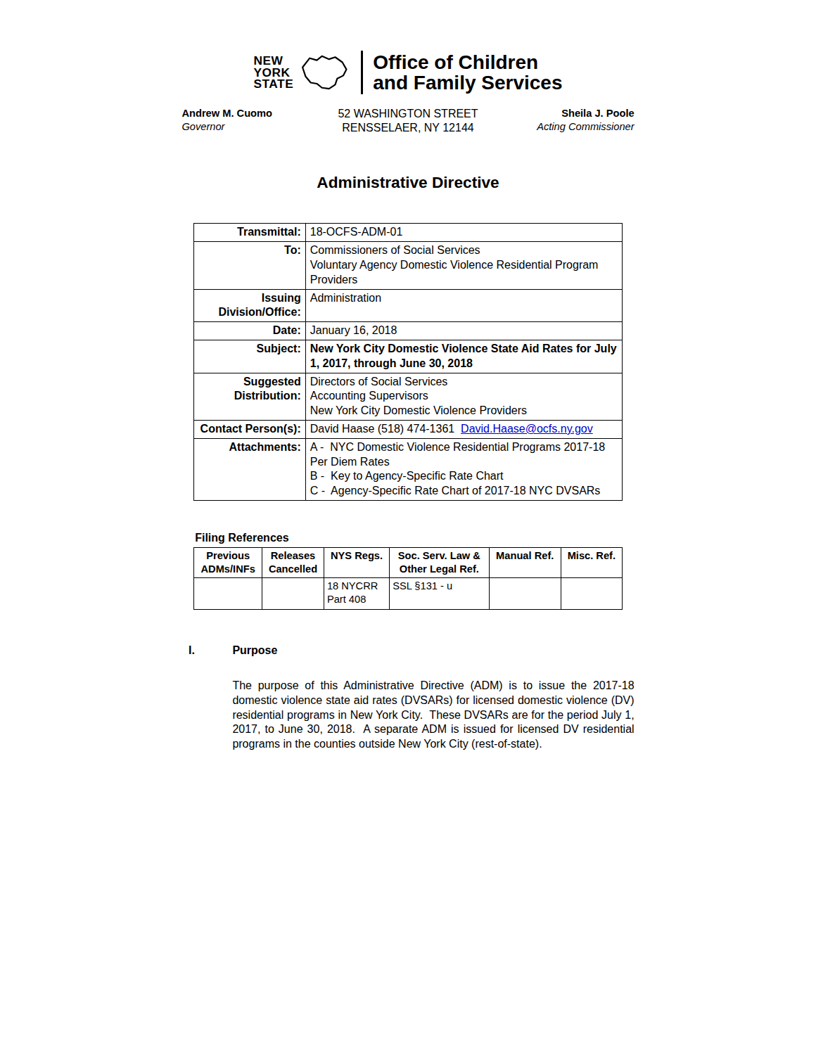NEW
YORK
STATE
Office of Children
and Family Services
Andrew M. Cuomo
Governor
52 WASHINGTON STREET
RENSSELAER, NY 12144
Sheila J. Poole
Acting Commissioner
Administrative Directive
| Transmittal: | 18-OCFS-ADM-01 |
| To: | Commissioners of Social Services Voluntary Agency Domestic Violence Residential Program Providers |
| Issuing Division/Office: | Administration |
| Date: | January 16, 2018 |
| Subject: | New York City Domestic Violence State Aid Rates for July 1, 2017, through June 30, 2018 |
| Suggested Distribution: | Directors of Social Services Accounting Supervisors New York City Domestic Violence Providers |
| Contact Person(s): | David Haase (518) 474-1361 David.Haase@ocfs.ny.gov |
| Attachments: | A - NYC Domestic Violence Residential Programs 2017-18 Per Diem Rates B - Key to Agency-Specific Rate Chart C - Agency-Specific Rate Chart of 2017-18 NYC DVSARs |
Filing References
| Previous ADMs/INFs | Releases Cancelled | NYS Regs. | Soc. Serv. Law & Other Legal Ref. | Manual Ref. | Misc. Ref. |
| --- | --- | --- | --- | --- | --- |
| | | 18 NYCRR Part 408 | SSL §131 - u | | |
I.
Purpose
The purpose of this Administrative Directive (ADM) is to issue the 2017-18 domestic violence state aid rates (DVSARs) for licensed domestic violence (DV) residential programs in New York City. These DVSARs are for the period July 1, 2017, to June 30, 2018. A separate ADM is issued for licensed DV residential programs in the counties outside New York City (rest-of-state).